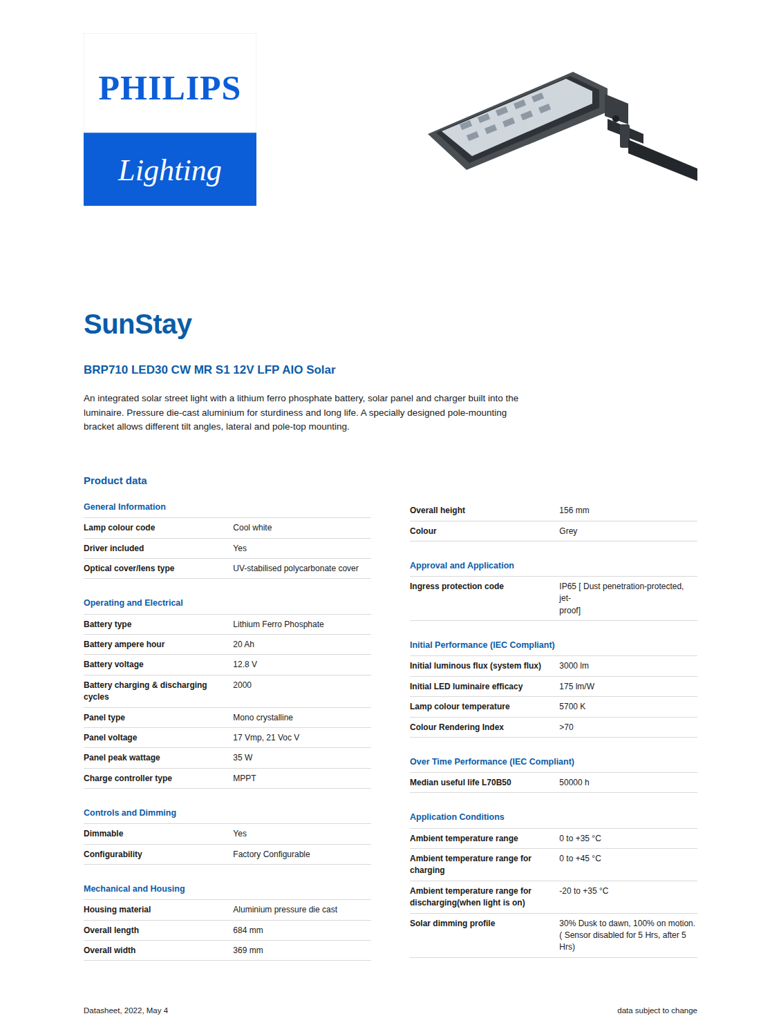PHILIPS Lighting
SunStay
BRP710 LED30 CW MR S1 12V LFP AIO Solar
An integrated solar street light with a lithium ferro phosphate battery, solar panel and charger built into the luminaire. Pressure die-cast aluminium for sturdiness and long life. A specially designed pole-mounting bracket allows different tilt angles, lateral and pole-top mounting.
Product data
General Information
| Lamp colour code | Cool white |
| Driver included | Yes |
| Optical cover/lens type | UV-stabilised polycarbonate cover |
Operating and Electrical
| Battery type | Lithium Ferro Phosphate |
| Battery ampere hour | 20 Ah |
| Battery voltage | 12.8 V |
| Battery charging & discharging cycles | 2000 |
| Panel type | Mono crystalline |
| Panel voltage | 17 Vmp, 21 Voc V |
| Panel peak wattage | 35 W |
| Charge controller type | MPPT |
Controls and Dimming
| Dimmable | Yes |
| Configurability | Factory Configurable |
Mechanical and Housing
| Housing material | Aluminium pressure die cast |
| Overall length | 684 mm |
| Overall width | 369 mm |
| Overall height | 156 mm |
| Colour | Grey |
Approval and Application
| Ingress protection code | IP65 [ Dust penetration-protected, jet- proof] |
Initial Performance (IEC Compliant)
| Initial luminous flux (system flux) | 3000 lm |
| Initial LED luminaire efficacy | 175 lm/W |
| Lamp colour temperature | 5700 K |
| Colour Rendering Index | >70 |
Over Time Performance (IEC Compliant)
| Median useful life L70B50 | 50000 h |
Application Conditions
| Ambient temperature range | 0 to +35 °C |
| Ambient temperature range for charging | 0 to +45 °C |
| Ambient temperature range for discharging (when light is on) | -20 to +35 °C |
| Solar dimming profile | 30% Dusk to dawn, 100% on motion. ( Sensor disabled for 5 Hrs, after 5 Hrs) |
Datasheet, 2022, May 4
data subject to change